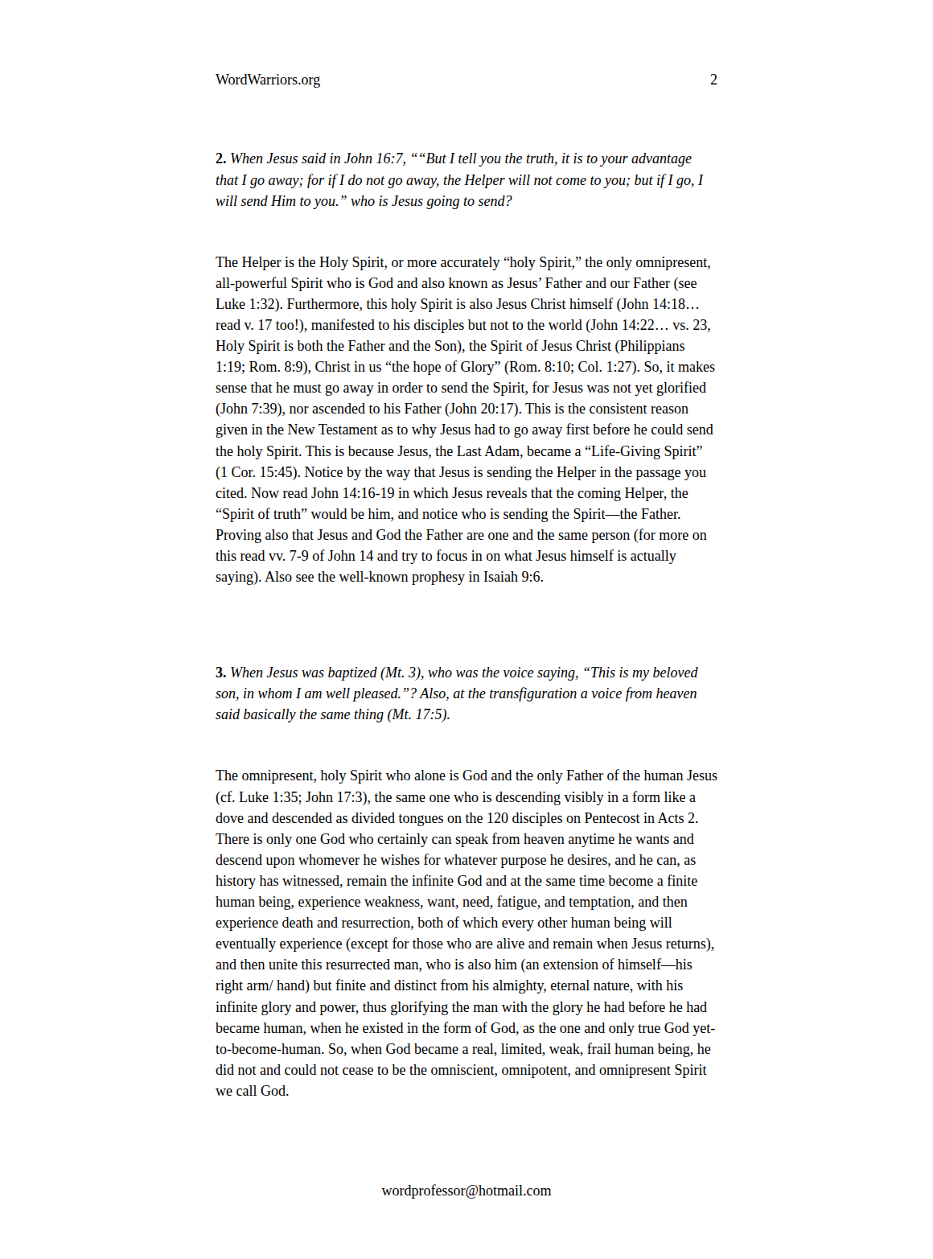WordWarriors.org
2
2. When Jesus said in John 16:7, ““But I tell you the truth, it is to your advantage that I go away; for if I do not go away, the Helper will not come to you; but if I go, I will send Him to you.” who is Jesus going to send?
The Helper is the Holy Spirit, or more accurately “holy Spirit,” the only omnipresent, all-powerful Spirit who is God and also known as Jesus’ Father and our Father (see Luke 1:32). Furthermore, this holy Spirit is also Jesus Christ himself (John 14:18… read v. 17 too!), manifested to his disciples but not to the world (John 14:22… vs. 23, Holy Spirit is both the Father and the Son), the Spirit of Jesus Christ (Philippians 1:19; Rom. 8:9), Christ in us “the hope of Glory” (Rom. 8:10; Col. 1:27). So, it makes sense that he must go away in order to send the Spirit, for Jesus was not yet glorified (John 7:39), nor ascended to his Father (John 20:17). This is the consistent reason given in the New Testament as to why Jesus had to go away first before he could send the holy Spirit. This is because Jesus, the Last Adam, became a “Life-Giving Spirit” (1 Cor. 15:45). Notice by the way that Jesus is sending the Helper in the passage you cited. Now read John 14:16-19 in which Jesus reveals that the coming Helper, the “Spirit of truth” would be him, and notice who is sending the Spirit—the Father. Proving also that Jesus and God the Father are one and the same person (for more on this read vv. 7-9 of John 14 and try to focus in on what Jesus himself is actually saying). Also see the well-known prophesy in Isaiah 9:6.
3. When Jesus was baptized (Mt. 3), who was the voice saying, “This is my beloved son, in whom I am well pleased.”? Also, at the transfiguration a voice from heaven said basically the same thing (Mt. 17:5).
The omnipresent, holy Spirit who alone is God and the only Father of the human Jesus (cf. Luke 1:35; John 17:3), the same one who is descending visibly in a form like a dove and descended as divided tongues on the 120 disciples on Pentecost in Acts 2. There is only one God who certainly can speak from heaven anytime he wants and descend upon whomever he wishes for whatever purpose he desires, and he can, as history has witnessed, remain the infinite God and at the same time become a finite human being, experience weakness, want, need, fatigue, and temptation, and then experience death and resurrection, both of which every other human being will eventually experience (except for those who are alive and remain when Jesus returns), and then unite this resurrected man, who is also him (an extension of himself—his right arm/ hand) but finite and distinct from his almighty, eternal nature, with his infinite glory and power, thus glorifying the man with the glory he had before he had became human, when he existed in the form of God, as the one and only true God yet-to-become-human. So, when God became a real, limited, weak, frail human being, he did not and could not cease to be the omniscient, omnipotent, and omnipresent Spirit we call God.
wordprofessor@hotmail.com